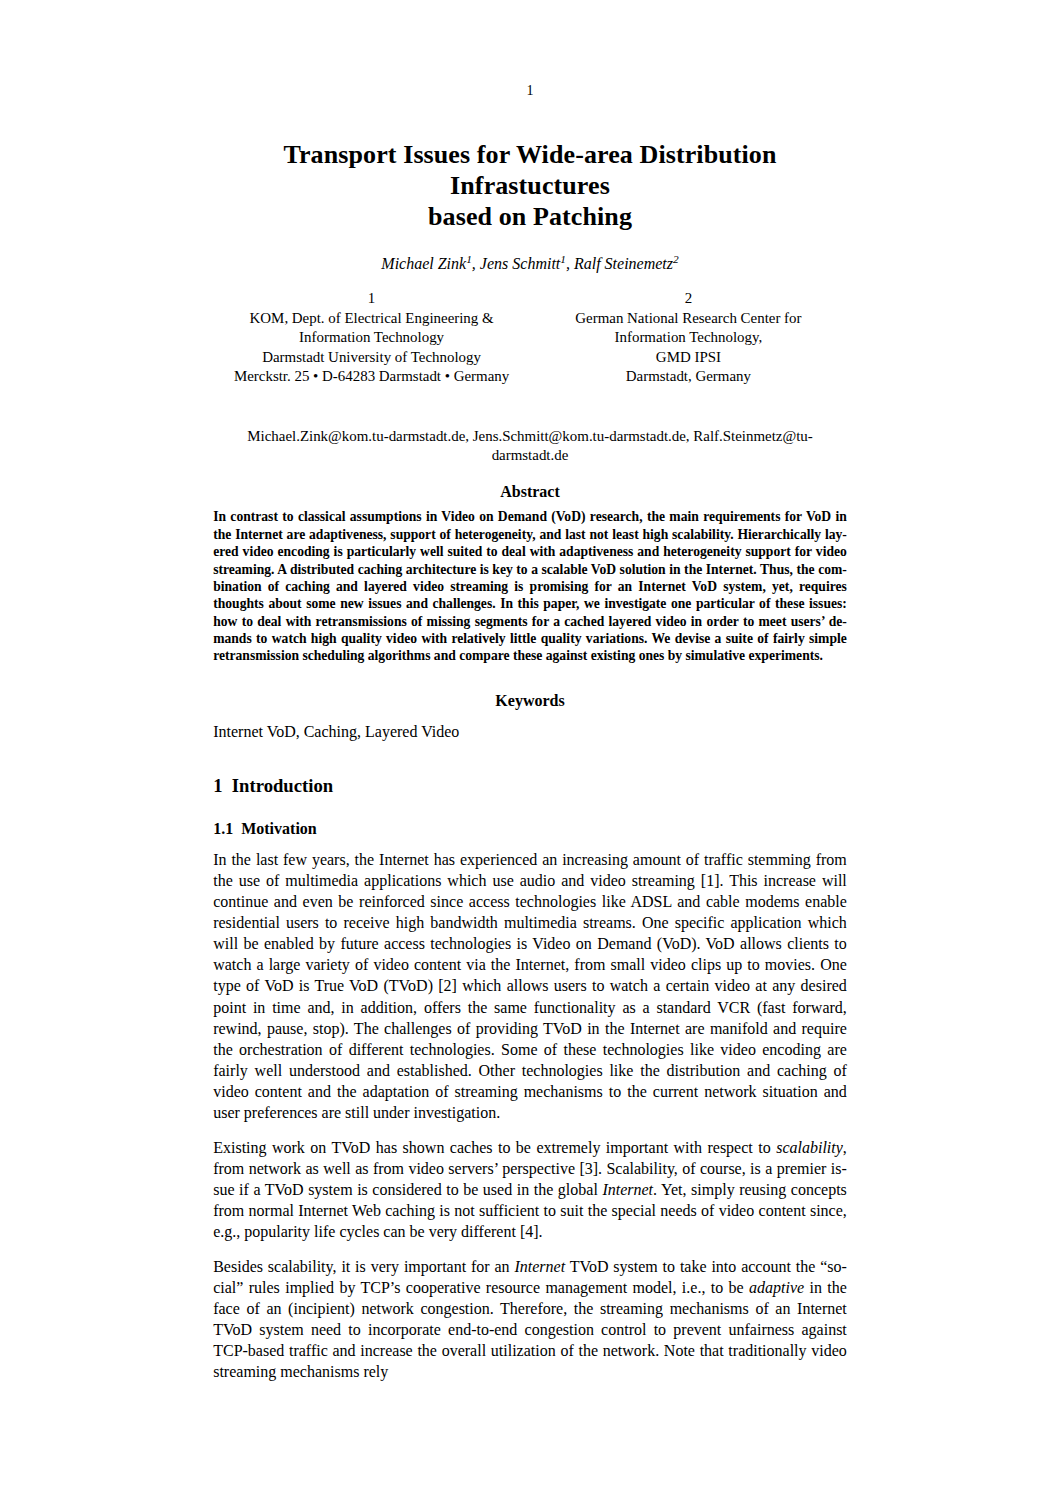1
Transport Issues for Wide-area Distribution Infrastuctures
based on Patching
Michael Zink1, Jens Schmitt1, Ralf Steinemetz2
| 1 | 2 |
| KOM, Dept. of Electrical Engineering & Information Technology Darmstadt University of Technology Merckstr. 25 • D-64283 Darmstadt • Germany | German National Research Center for Information Technology, GMD IPSI Darmstadt, Germany |
Michael.Zink@kom.tu-darmstadt.de, Jens.Schmitt@kom.tu-darmstadt.de, Ralf.Steinmetz@tu-darmstadt.de
Abstract
In contrast to classical assumptions in Video on Demand (VoD) research, the main requirements for VoD in the Internet are adaptiveness, support of heterogeneity, and last not least high scalability. Hierarchically layered video encoding is particularly well suited to deal with adaptiveness and heterogeneity support for video streaming. A distributed caching architecture is key to a scalable VoD solution in the Internet. Thus, the combination of caching and layered video streaming is promising for an Internet VoD system, yet, requires thoughts about some new issues and challenges. In this paper, we investigate one particular of these issues: how to deal with retransmissions of missing segments for a cached layered video in order to meet users’ demands to watch high quality video with relatively little quality variations. We devise a suite of fairly simple retransmission scheduling algorithms and compare these against existing ones by simulative experiments.
Keywords
Internet VoD, Caching, Layered Video
1 Introduction
1.1 Motivation
In the last few years, the Internet has experienced an increasing amount of traffic stemming from the use of multimedia applications which use audio and video streaming [1]. This increase will continue and even be reinforced since access technologies like ADSL and cable modems enable residential users to receive high bandwidth multimedia streams. One specific application which will be enabled by future access technologies is Video on Demand (VoD). VoD allows clients to watch a large variety of video content via the Internet, from small video clips up to movies. One type of VoD is True VoD (TVoD) [2] which allows users to watch a certain video at any desired point in time and, in addition, offers the same functionality as a standard VCR (fast forward, rewind, pause, stop). The challenges of providing TVoD in the Internet are manifold and require the orchestration of different technologies. Some of these technologies like video encoding are fairly well understood and established. Other technologies like the distribution and caching of video content and the adaptation of streaming mechanisms to the current network situation and user preferences are still under investigation.
Existing work on TVoD has shown caches to be extremely important with respect to scalability, from network as well as from video servers’ perspective [3]. Scalability, of course, is a premier issue if a TVoD system is considered to be used in the global Internet. Yet, simply reusing concepts from normal Internet Web caching is not sufficient to suit the special needs of video content since, e.g., popularity life cycles can be very different [4].
Besides scalability, it is very important for an Internet TVoD system to take into account the “social” rules implied by TCP’s cooperative resource management model, i.e., to be adaptive in the face of an (incipient) network congestion. Therefore, the streaming mechanisms of an Internet TVoD system need to incorporate end-to-end congestion control to prevent unfairness against TCP-based traffic and increase the overall utilization of the network. Note that traditionally video streaming mechanisms rely